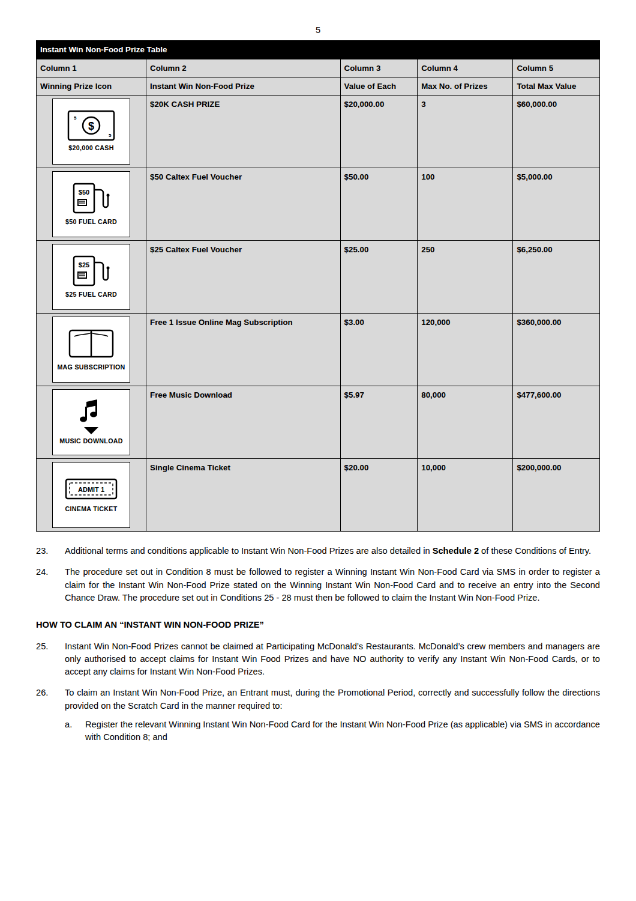5
| Instant Win Non-Food Prize Table |
| --- |
| Column 1 | Column 2 | Column 3 | Column 4 | Column 5 |
| Winning Prize Icon | Instant Win Non-Food Prize | Value of Each | Max No. of Prizes | Total Max Value |
| $ 5 5 $20,000 CASH | $20K CASH PRIZE | $20,000.00 | 3 | $60,000.00 |
| $50 $50 FUEL CARD | $50 Caltex Fuel Voucher | $50.00 | 100 | $5,000.00 |
| $25 $25 FUEL CARD | $25 Caltex Fuel Voucher | $25.00 | 250 | $6,250.00 |
| MAG SUBSCRIPTION | Free 1 Issue Online Mag Subscription | $3.00 | 120,000 | $360,000.00 |
| MUSIC DOWNLOAD | Free Music Download | $5.97 | 80,000 | $477,600.00 |
| ADMIT 1 CINEMA TICKET | Single Cinema Ticket | $20.00 | 10,000 | $200,000.00 |
23. Additional terms and conditions applicable to Instant Win Non-Food Prizes are also detailed in Schedule 2 of these Conditions of Entry.
24. The procedure set out in Condition 8 must be followed to register a Winning Instant Win Non-Food Card via SMS in order to register a claim for the Instant Win Non-Food Prize stated on the Winning Instant Win Non-Food Card and to receive an entry into the Second Chance Draw. The procedure set out in Conditions 25 - 28 must then be followed to claim the Instant Win Non-Food Prize.
HOW TO CLAIM AN “INSTANT WIN NON-FOOD PRIZE”
25. Instant Win Non-Food Prizes cannot be claimed at Participating McDonald’s Restaurants. McDonald’s crew members and managers are only authorised to accept claims for Instant Win Food Prizes and have NO authority to verify any Instant Win Non-Food Cards, or to accept any claims for Instant Win Non-Food Prizes.
26. To claim an Instant Win Non-Food Prize, an Entrant must, during the Promotional Period, correctly and successfully follow the directions provided on the Scratch Card in the manner required to:
a. Register the relevant Winning Instant Win Non-Food Card for the Instant Win Non-Food Prize (as applicable) via SMS in accordance with Condition 8; and